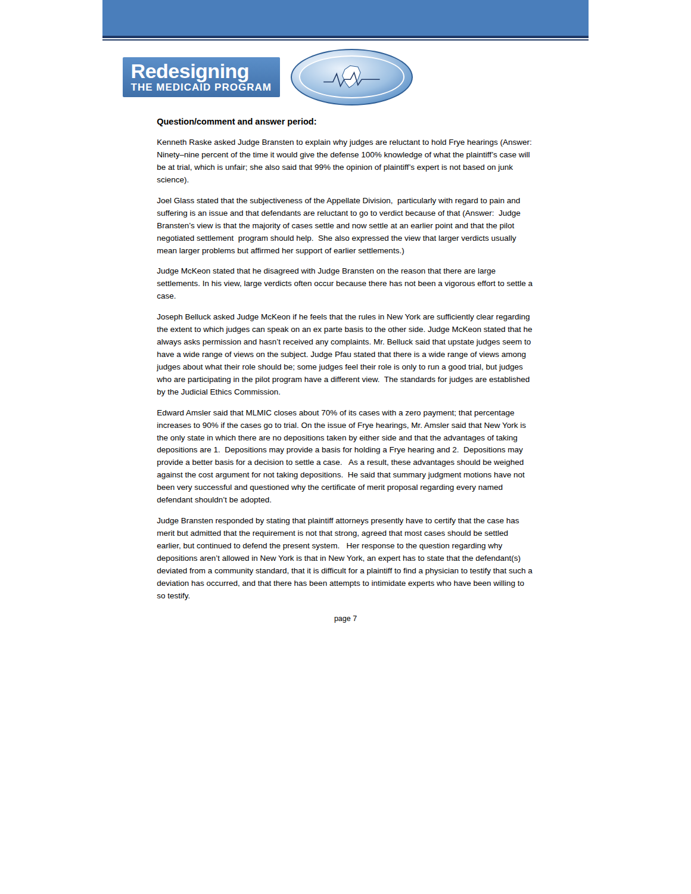Redesigning THE MEDICAID PROGRAM
Question/comment and answer period:
Kenneth Raske asked Judge Bransten to explain why judges are reluctant to hold Frye hearings (Answer: Ninety–nine percent of the time it would give the defense 100% knowledge of what the plaintiff’s case will be at trial, which is unfair; she also said that 99% the opinion of plaintiff’s expert is not based on junk science).
Joel Glass stated that the subjectiveness of the Appellate Division, particularly with regard to pain and suffering is an issue and that defendants are reluctant to go to verdict because of that (Answer: Judge Bransten’s view is that the majority of cases settle and now settle at an earlier point and that the pilot negotiated settlement program should help. She also expressed the view that larger verdicts usually mean larger problems but affirmed her support of earlier settlements.)
Judge McKeon stated that he disagreed with Judge Bransten on the reason that there are large settlements. In his view, large verdicts often occur because there has not been a vigorous effort to settle a case.
Joseph Belluck asked Judge McKeon if he feels that the rules in New York are sufficiently clear regarding the extent to which judges can speak on an ex parte basis to the other side. Judge McKeon stated that he always asks permission and hasn’t received any complaints. Mr. Belluck said that upstate judges seem to have a wide range of views on the subject. Judge Pfau stated that there is a wide range of views among judges about what their role should be; some judges feel their role is only to run a good trial, but judges who are participating in the pilot program have a different view. The standards for judges are established by the Judicial Ethics Commission.
Edward Amsler said that MLMIC closes about 70% of its cases with a zero payment; that percentage increases to 90% if the cases go to trial. On the issue of Frye hearings, Mr. Amsler said that New York is the only state in which there are no depositions taken by either side and that the advantages of taking depositions are 1. Depositions may provide a basis for holding a Frye hearing and 2. Depositions may provide a better basis for a decision to settle a case. As a result, these advantages should be weighed against the cost argument for not taking depositions. He said that summary judgment motions have not been very successful and questioned why the certificate of merit proposal regarding every named defendant shouldn’t be adopted.
Judge Bransten responded by stating that plaintiff attorneys presently have to certify that the case has merit but admitted that the requirement is not that strong, agreed that most cases should be settled earlier, but continued to defend the present system. Her response to the question regarding why depositions aren’t allowed in New York is that in New York, an expert has to state that the defendant(s) deviated from a community standard, that it is difficult for a plaintiff to find a physician to testify that such a deviation has occurred, and that there has been attempts to intimidate experts who have been willing to so testify.
page 7